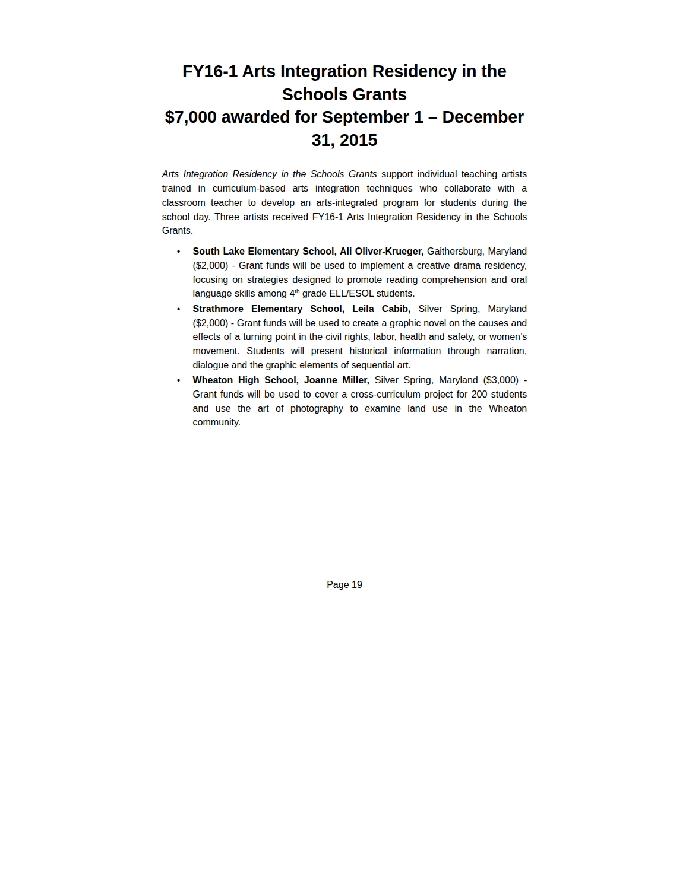FY16-1 Arts Integration Residency in the Schools Grants $7,000 awarded for September 1 – December 31, 2015
Arts Integration Residency in the Schools Grants support individual teaching artists trained in curriculum-based arts integration techniques who collaborate with a classroom teacher to develop an arts-integrated program for students during the school day. Three artists received FY16-1 Arts Integration Residency in the Schools Grants.
South Lake Elementary School, Ali Oliver-Krueger, Gaithersburg, Maryland ($2,000) - Grant funds will be used to implement a creative drama residency, focusing on strategies designed to promote reading comprehension and oral language skills among 4th grade ELL/ESOL students.
Strathmore Elementary School, Leila Cabib, Silver Spring, Maryland ($2,000) - Grant funds will be used to create a graphic novel on the causes and effects of a turning point in the civil rights, labor, health and safety, or women’s movement. Students will present historical information through narration, dialogue and the graphic elements of sequential art.
Wheaton High School, Joanne Miller, Silver Spring, Maryland ($3,000) - Grant funds will be used to cover a cross-curriculum project for 200 students and use the art of photography to examine land use in the Wheaton community.
Page 19